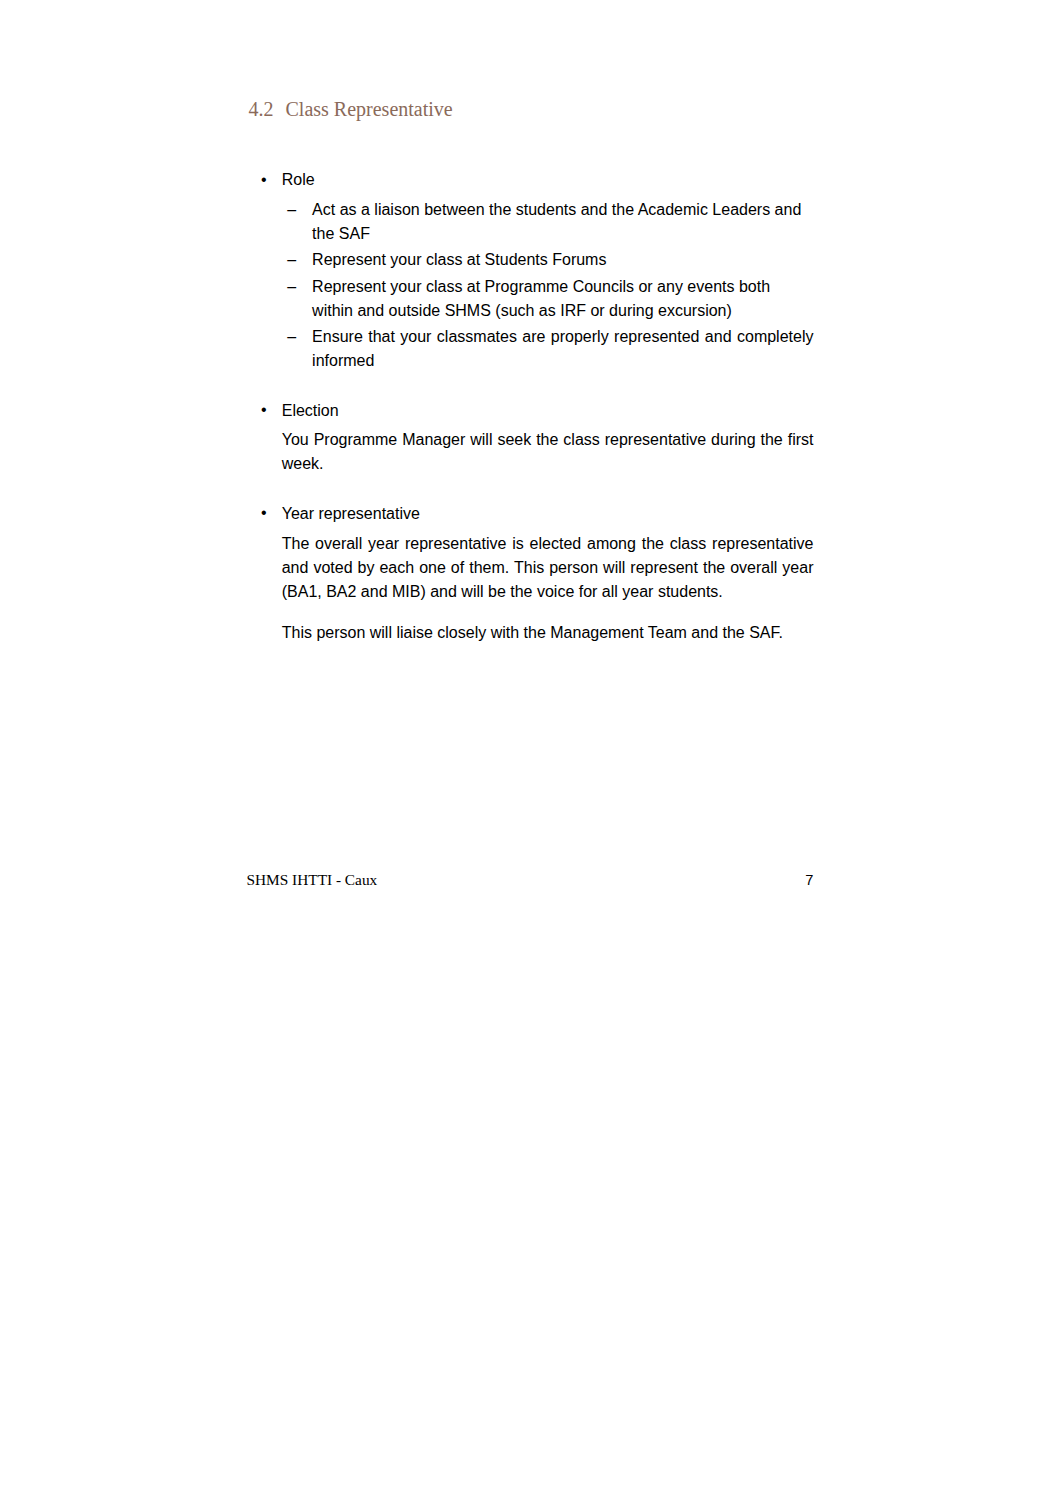4.2 Class Representative
Role
Act as a liaison between the students and the Academic Leaders and the SAF
Represent your class at Students Forums
Represent your class at Programme Councils or any events both within and outside SHMS (such as IRF or during excursion)
Ensure that your classmates are properly represented and completely informed
Election
You Programme Manager will seek the class representative during the first week.
Year representative
The overall year representative is elected among the class representative and voted by each one of them. This person will represent the overall year (BA1, BA2 and MIB) and will be the voice for all year students.
This person will liaise closely with the Management Team and the SAF.
SHMS IHTTI - Caux 7